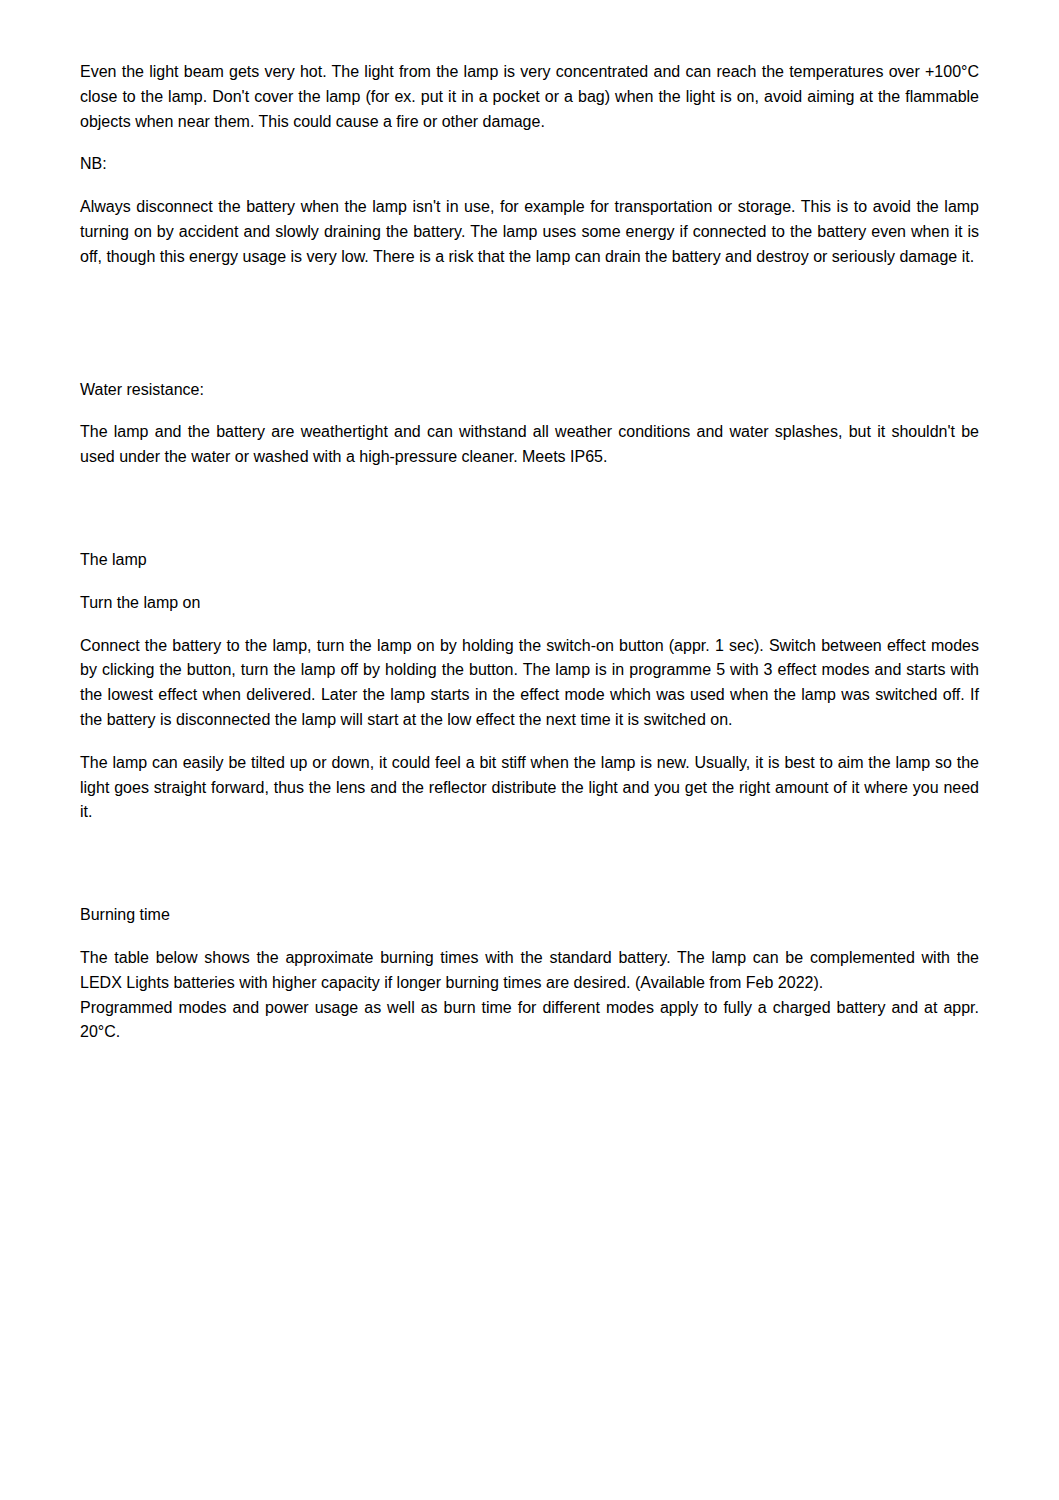Even the light beam gets very hot. The light from the lamp is very concentrated and can reach the temperatures over +100°C close to the lamp. Don't cover the lamp (for ex. put it in a pocket or a bag) when the light is on, avoid aiming at the flammable objects when near them. This could cause a fire or other damage.
NB:
Always disconnect the battery when the lamp isn't in use, for example for transportation or storage. This is to avoid the lamp turning on by accident and slowly draining the battery. The lamp uses some energy if connected to the battery even when it is off, though this energy usage is very low. There is a risk that the lamp can drain the battery and destroy or seriously damage it.
Water resistance:
The lamp and the battery are weathertight and can withstand all weather conditions and water splashes, but it shouldn't be used under the water or washed with a high-pressure cleaner. Meets IP65.
The lamp
Turn the lamp on
Connect the battery to the lamp, turn the lamp on by holding the switch-on button (appr. 1 sec). Switch between effect modes by clicking the button, turn the lamp off by holding the button. The lamp is in programme 5 with 3 effect modes and starts with the lowest effect when delivered. Later the lamp starts in the effect mode which was used when the lamp was switched off. If the battery is disconnected the lamp will start at the low effect the next time it is switched on.
The lamp can easily be tilted up or down, it could feel a bit stiff when the lamp is new. Usually, it is best to aim the lamp so the light goes straight forward, thus the lens and the reflector distribute the light and you get the right amount of it where you need it.
Burning time
The table below shows the approximate burning times with the standard battery. The lamp can be complemented with the LEDX Lights batteries with higher capacity if longer burning times are desired. (Available from Feb 2022).
Programmed modes and power usage as well as burn time for different modes apply to fully a charged battery and at appr. 20°C.